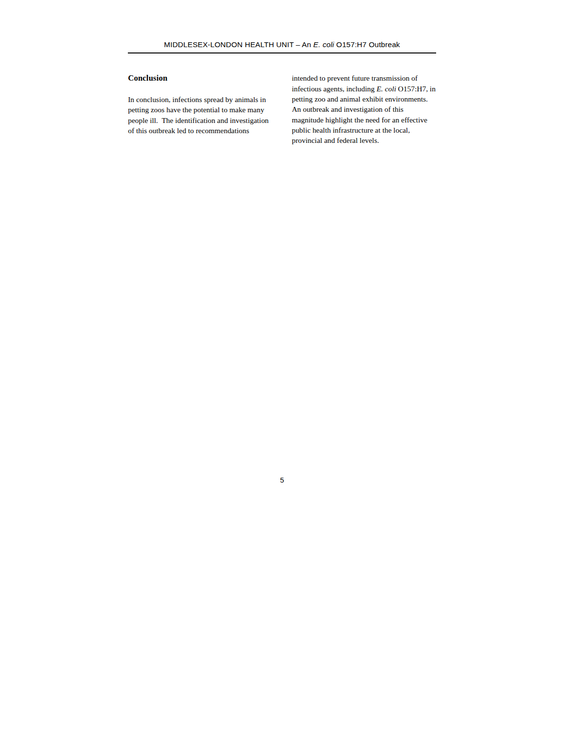MIDDLESEX-LONDON HEALTH UNIT – An E. coli O157:H7 Outbreak
Conclusion
In conclusion, infections spread by animals in petting zoos have the potential to make many people ill. The identification and investigation of this outbreak led to recommendations intended to prevent future transmission of infectious agents, including E. coli O157:H7, in petting zoo and animal exhibit environments. An outbreak and investigation of this magnitude highlight the need for an effective public health infrastructure at the local, provincial and federal levels.
5